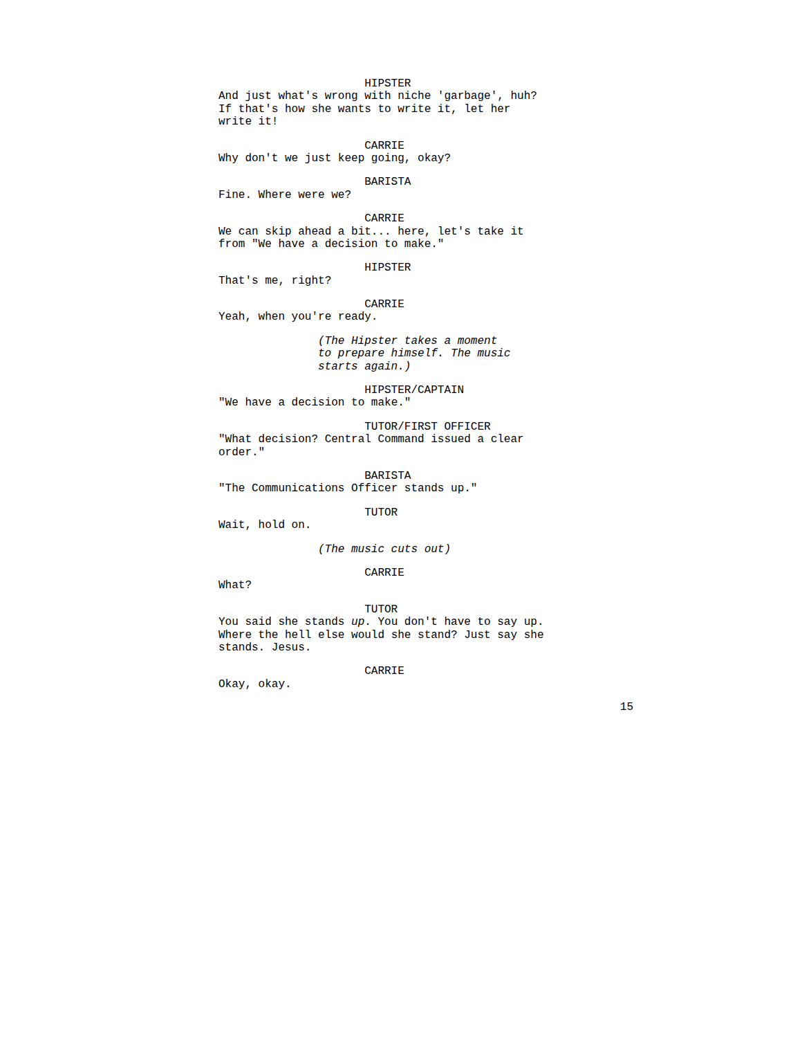HIPSTER
And just what's wrong with niche 'garbage', huh? If that's how she wants to write it, let her write it!
CARRIE
Why don't we just keep going, okay?
BARISTA
Fine. Where were we?
CARRIE
We can skip ahead a bit... here, let's take it from "We have a decision to make."
HIPSTER
That's me, right?
CARRIE
Yeah, when you're ready.
(The Hipster takes a moment to prepare himself. The music starts again.)
HIPSTER/CAPTAIN
"We have a decision to make."
TUTOR/FIRST OFFICER
"What decision? Central Command issued a clear order."
BARISTA
"The Communications Officer stands up."
TUTOR
Wait, hold on.
(The music cuts out)
CARRIE
What?
TUTOR
You said she stands up. You don't have to say up. Where the hell else would she stand? Just say she stands. Jesus.
CARRIE
Okay, okay.
15